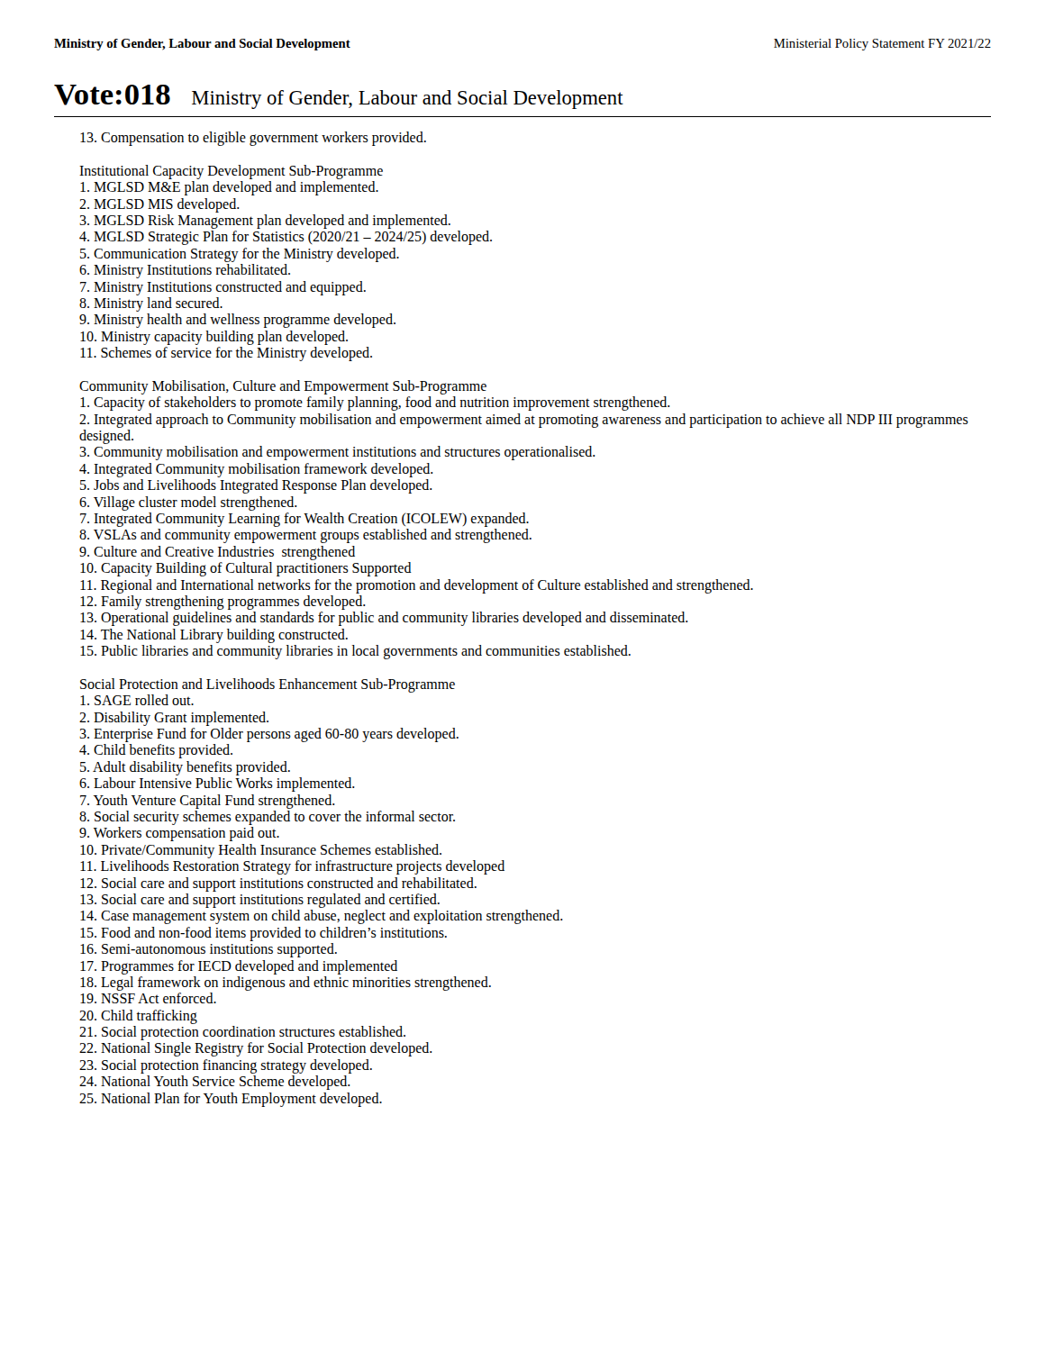Ministry of Gender, Labour and Social Development
Ministerial Policy Statement FY 2021/22
Vote:018 Ministry of Gender, Labour and Social Development
13. Compensation to eligible government workers provided.
Institutional Capacity Development Sub-Programme
1. MGLSD M&E plan developed and implemented.
2. MGLSD MIS developed.
3. MGLSD Risk Management plan developed and implemented.
4. MGLSD Strategic Plan for Statistics (2020/21 – 2024/25) developed.
5. Communication Strategy for the Ministry developed.
6. Ministry Institutions rehabilitated.
7. Ministry Institutions constructed and equipped.
8. Ministry land secured.
9. Ministry health and wellness programme developed.
10. Ministry capacity building plan developed.
11. Schemes of service for the Ministry developed.
Community Mobilisation, Culture and Empowerment Sub-Programme
1. Capacity of stakeholders to promote family planning, food and nutrition improvement strengthened.
2. Integrated approach to Community mobilisation and empowerment aimed at promoting awareness and participation to achieve all NDP III programmes designed.
3. Community mobilisation and empowerment institutions and structures operationalised.
4. Integrated Community mobilisation framework developed.
5. Jobs and Livelihoods Integrated Response Plan developed.
6. Village cluster model strengthened.
7. Integrated Community Learning for Wealth Creation (ICOLEW) expanded.
8. VSLAs and community empowerment groups established and strengthened.
9. Culture and Creative Industries strengthened
10. Capacity Building of Cultural practitioners Supported
11. Regional and International networks for the promotion and development of Culture established and strengthened.
12. Family strengthening programmes developed.
13. Operational guidelines and standards for public and community libraries developed and disseminated.
14. The National Library building constructed.
15. Public libraries and community libraries in local governments and communities established.
Social Protection and Livelihoods Enhancement Sub-Programme
1. SAGE rolled out.
2. Disability Grant implemented.
3. Enterprise Fund for Older persons aged 60-80 years developed.
4. Child benefits provided.
5. Adult disability benefits provided.
6. Labour Intensive Public Works implemented.
7. Youth Venture Capital Fund strengthened.
8. Social security schemes expanded to cover the informal sector.
9. Workers compensation paid out.
10. Private/Community Health Insurance Schemes established.
11. Livelihoods Restoration Strategy for infrastructure projects developed
12. Social care and support institutions constructed and rehabilitated.
13. Social care and support institutions regulated and certified.
14. Case management system on child abuse, neglect and exploitation strengthened.
15. Food and non-food items provided to children’s institutions.
16. Semi-autonomous institutions supported.
17. Programmes for IECD developed and implemented
18. Legal framework on indigenous and ethnic minorities strengthened.
19. NSSF Act enforced.
20. Child trafficking
21. Social protection coordination structures established.
22. National Single Registry for Social Protection developed.
23. Social protection financing strategy developed.
24. National Youth Service Scheme developed.
25. National Plan for Youth Employment developed.